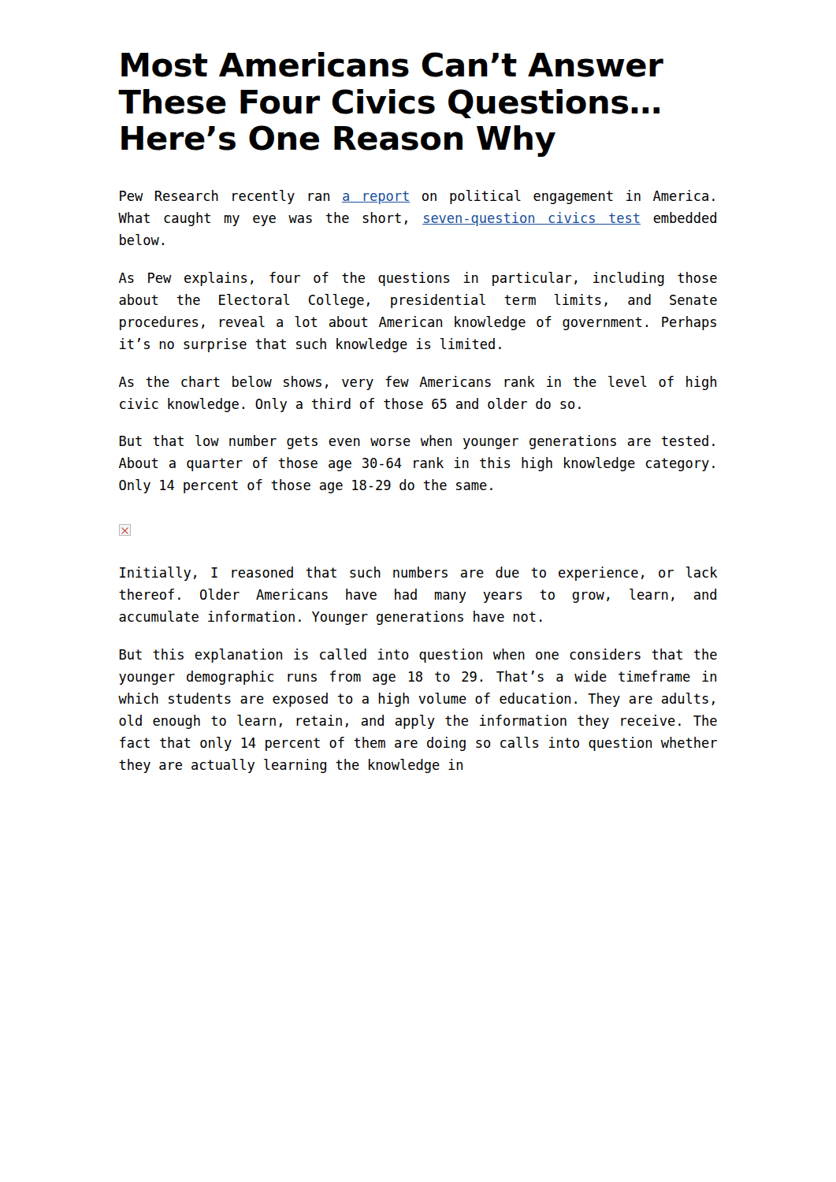Most Americans Can’t Answer These Four Civics Questions… Here’s One Reason Why
Pew Research recently ran a report on political engagement in America. What caught my eye was the short, seven-question civics test embedded below.
As Pew explains, four of the questions in particular, including those about the Electoral College, presidential term limits, and Senate procedures, reveal a lot about American knowledge of government. Perhaps it’s no surprise that such knowledge is limited.
As the chart below shows, very few Americans rank in the level of high civic knowledge. Only a third of those 65 and older do so.
But that low number gets even worse when younger generations are tested. About a quarter of those age 30-64 rank in this high knowledge category. Only 14 percent of those age 18-29 do the same.
Initially, I reasoned that such numbers are due to experience, or lack thereof. Older Americans have had many years to grow, learn, and accumulate information. Younger generations have not.
But this explanation is called into question when one considers that the younger demographic runs from age 18 to 29. That’s a wide timeframe in which students are exposed to a high volume of education. They are adults, old enough to learn, retain, and apply the information they receive. The fact that only 14 percent of them are doing so calls into question whether they are actually learning the knowledge in